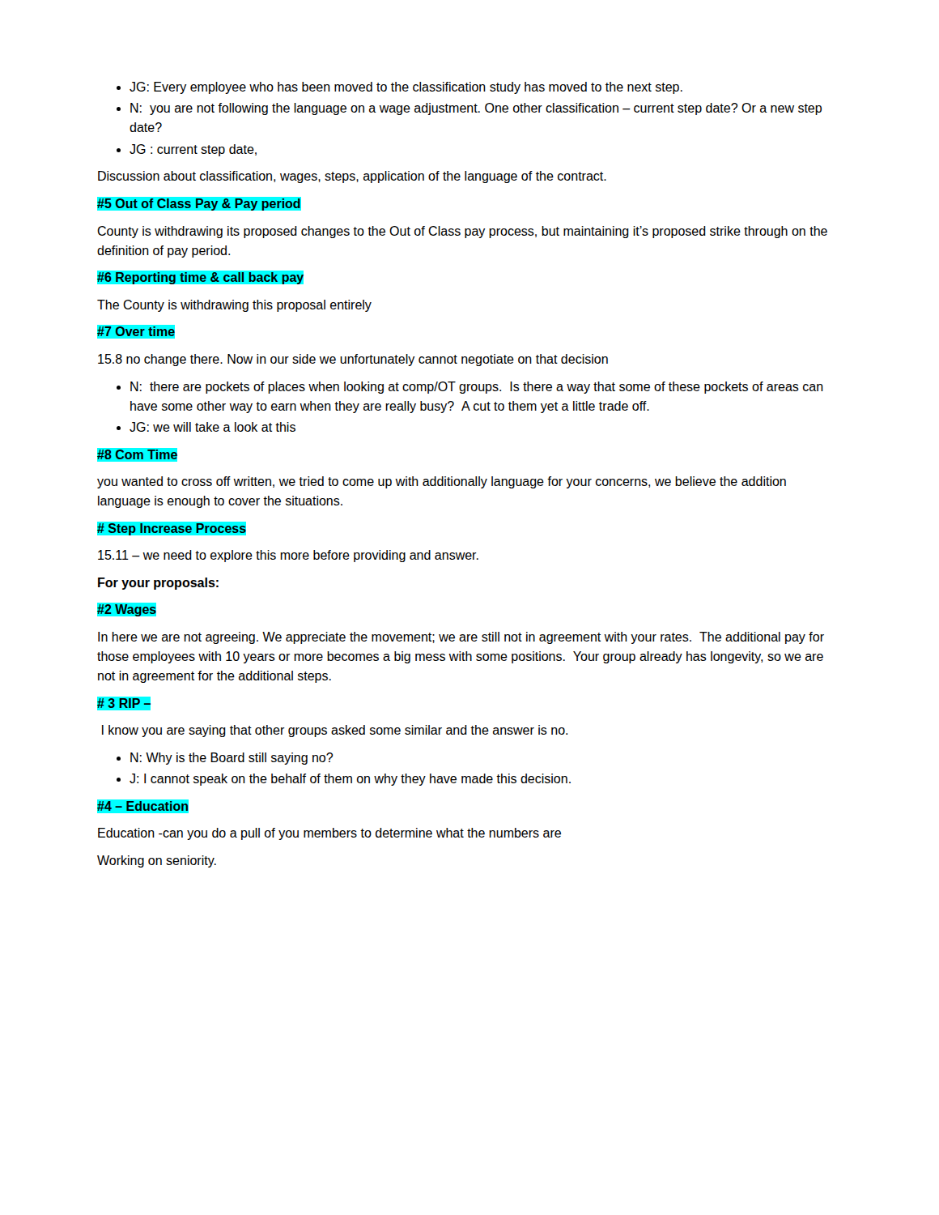JG: Every employee who has been moved to the classification study has moved to the next step.
N: you are not following the language on a wage adjustment. One other classification – current step date? Or a new step date?
JG : current step date,
Discussion about classification, wages, steps, application of the language of the contract.
#5 Out of Class Pay & Pay period
County is withdrawing its proposed changes to the Out of Class pay process, but maintaining it’s proposed strike through on the definition of pay period.
#6 Reporting time & call back pay
The County is withdrawing this proposal entirely
#7 Over time
15.8 no change there. Now in our side we unfortunately cannot negotiate on that decision
N: there are pockets of places when looking at comp/OT groups. Is there a way that some of these pockets of areas can have some other way to earn when they are really busy? A cut to them yet a little trade off.
JG: we will take a look at this
#8 Com Time
you wanted to cross off written, we tried to come up with additionally language for your concerns, we believe the addition language is enough to cover the situations.
# Step Increase Process
15.11 – we need to explore this more before providing and answer.
For your proposals:
#2 Wages
In here we are not agreeing. We appreciate the movement; we are still not in agreement with your rates. The additional pay for those employees with 10 years or more becomes a big mess with some positions. Your group already has longevity, so we are not in agreement for the additional steps.
# 3 RIP –
I know you are saying that other groups asked some similar and the answer is no.
N: Why is the Board still saying no?
J: I cannot speak on the behalf of them on why they have made this decision.
#4 – Education
Education -can you do a pull of you members to determine what the numbers are
Working on seniority.